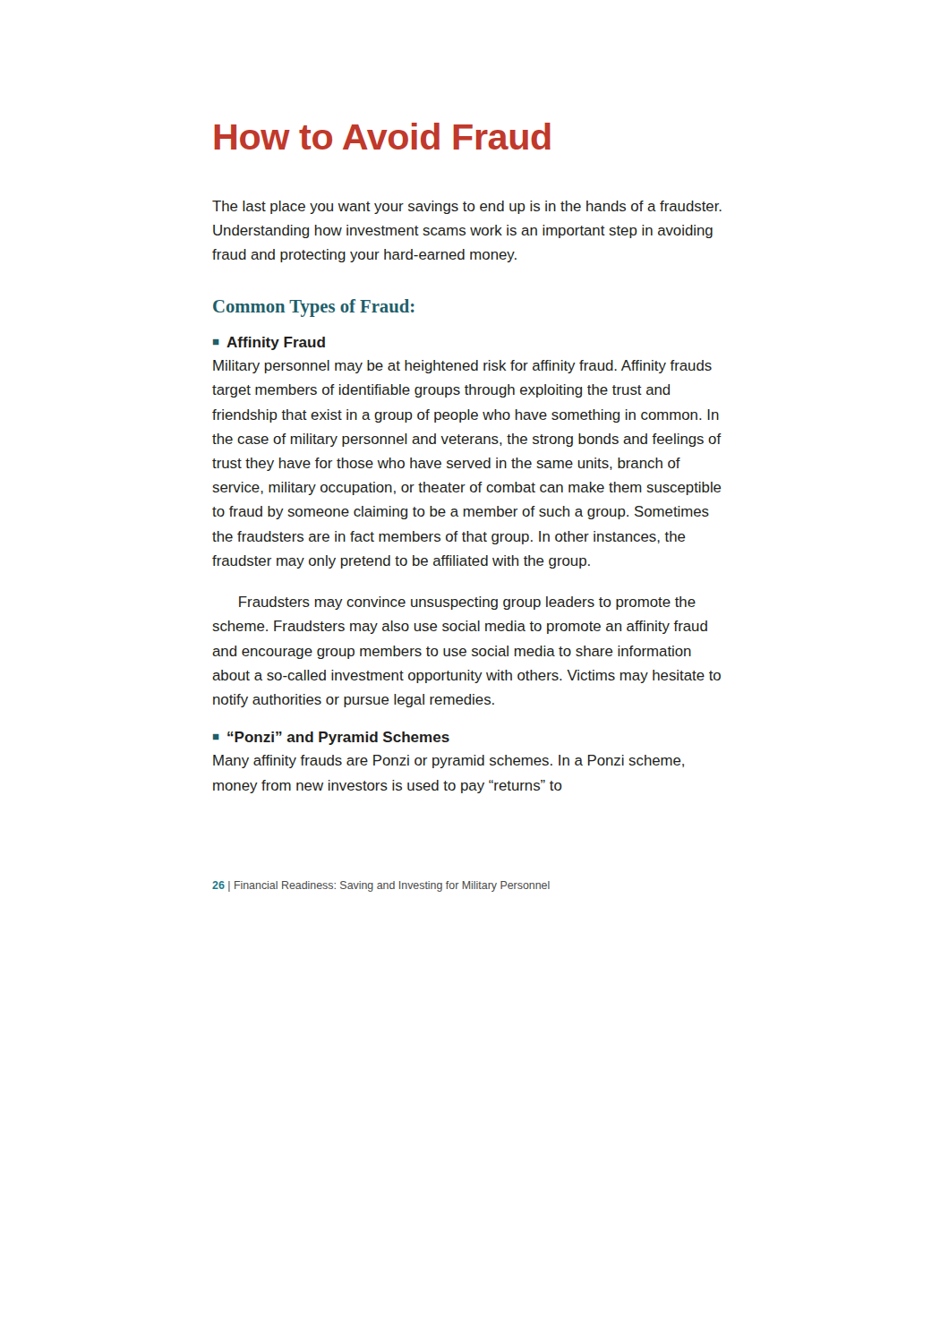How to Avoid Fraud
The last place you want your savings to end up is in the hands of a fraudster. Understanding how investment scams work is an important step in avoiding fraud and protecting your hard-earned money.
Common Types of Fraud:
■Affinity Fraud
Military personnel may be at heightened risk for affinity fraud. Affinity frauds target members of identifiable groups through exploiting the trust and friendship that exist in a group of people who have something in common. In the case of military personnel and veterans, the strong bonds and feelings of trust they have for those who have served in the same units, branch of service, military occupation, or theater of combat can make them susceptible to fraud by someone claiming to be a member of such a group. Sometimes the fraudsters are in fact members of that group. In other instances, the fraudster may only pretend to be affiliated with the group.
Fraudsters may convince unsuspecting group leaders to promote the scheme. Fraudsters may also use social media to promote an affinity fraud and encourage group members to use social media to share information about a so-called investment opportunity with others. Victims may hesitate to notify authorities or pursue legal remedies.
■“Ponzi” and Pyramid Schemes
Many affinity frauds are Ponzi or pyramid schemes. In a Ponzi scheme, money from new investors is used to pay “returns” to
26 | Financial Readiness: Saving and Investing for Military Personnel